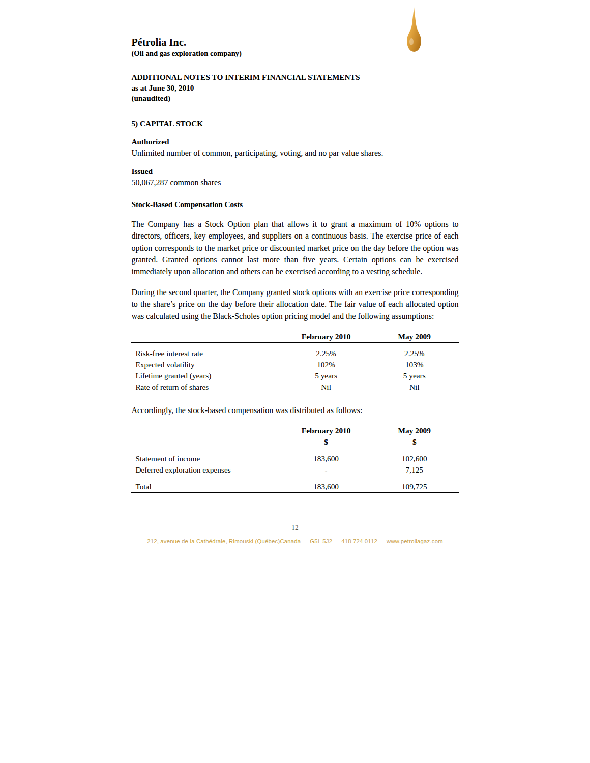Pétrolia Inc.
(Oil and gas exploration company)
ADDITIONAL NOTES TO INTERIM FINANCIAL STATEMENTS as at June 30, 2010 (unaudited)
5) CAPITAL STOCK
Authorized
Unlimited number of common, participating, voting, and no par value shares.
Issued
50,067,287 common shares
Stock-Based Compensation Costs
The Company has a Stock Option plan that allows it to grant a maximum of 10% options to directors, officers, key employees, and suppliers on a continuous basis. The exercise price of each option corresponds to the market price or discounted market price on the day before the option was granted. Granted options cannot last more than five years. Certain options can be exercised immediately upon allocation and others can be exercised according to a vesting schedule.
During the second quarter, the Company granted stock options with an exercise price corresponding to the share’s price on the day before their allocation date. The fair value of each allocated option was calculated using the Black-Scholes option pricing model and the following assumptions:
| | February 2010 | May 2009 |
| --- | --- | --- |
| Risk-free interest rate | 2.25% | 2.25% |
| Expected volatility | 102% | 103% |
| Lifetime granted (years) | 5 years | 5 years |
| Rate of return of shares | Nil | Nil |
Accordingly, the stock-based compensation was distributed as follows:
| | February 2010 | May 2009 |
| --- | --- | --- |
| $ | $ |
| Statement of income | 183,600 | 102,600 |
| Deferred exploration expenses | - | 7,125 |
| Total | 183,600 | 109,725 |
12
212, avenue de la Cathédrale, Rimouski (Québec)Canada G5L 5J2 418 724 0112 www.petroliagaz.com